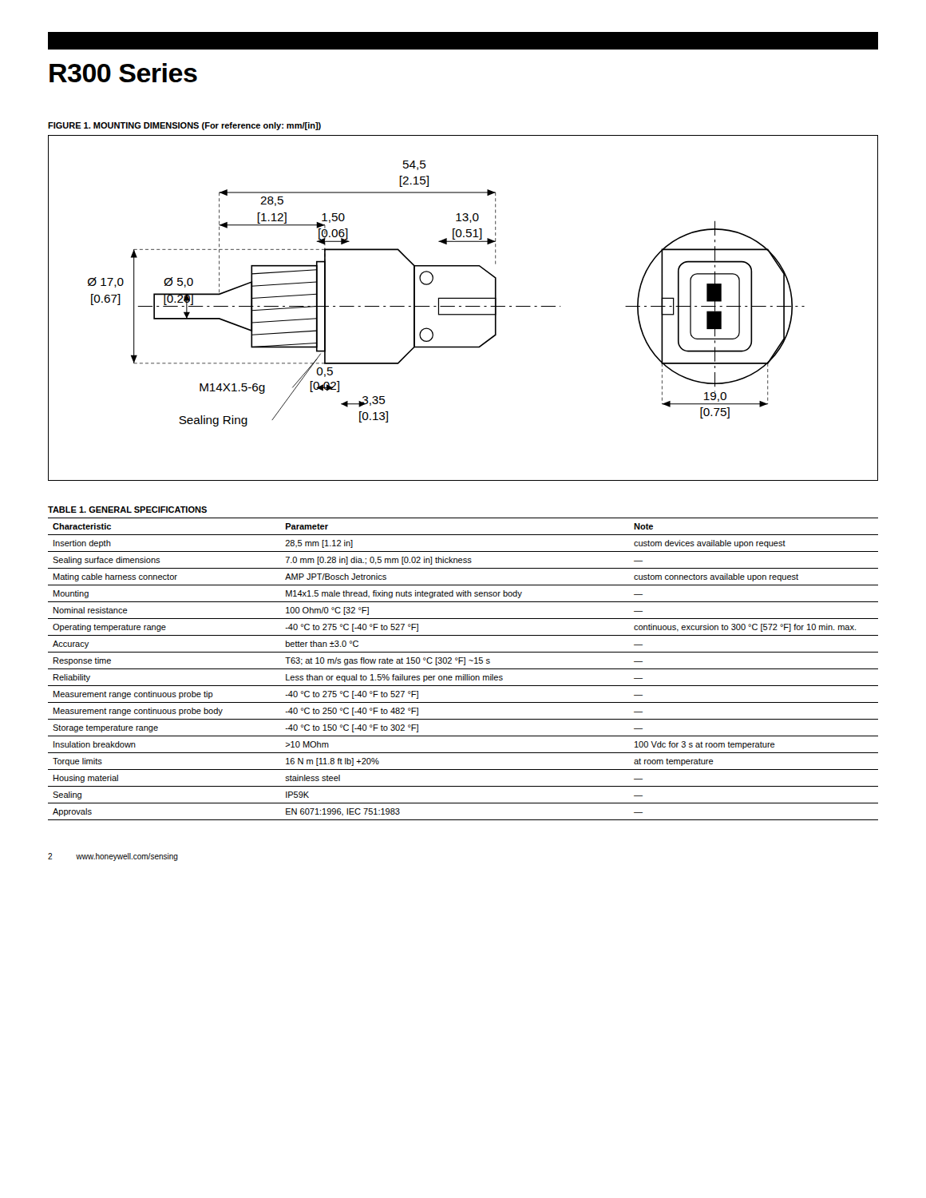R300 Series
FIGURE 1. MOUNTING DIMENSIONS (For reference only: mm/[in])
54,5 [2.15] 28,5 [1.12] 1,50 [0.06] 13,0 [0.51] Ø 17,0 [0.67] Ø 5,0 [0.20] M14X1.5-6g Sealing Ring 0,5 [0.02] 3,35 [0.13] 19,0 [0.75]
TABLE 1. GENERAL SPECIFICATIONS
| Characteristic | Parameter | Note |
| --- | --- | --- |
| Insertion depth | 28,5 mm [1.12 in] | custom devices available upon request |
| Sealing surface dimensions | 7.0 mm [0.28 in] dia.; 0,5 mm [0.02 in] thickness | — |
| Mating cable harness connector | AMP JPT/Bosch Jetronics | custom connectors available upon request |
| Mounting | M14x1.5 male thread, fixing nuts integrated with sensor body | — |
| Nominal resistance | 100 Ohm/0 °C [32 °F] | — |
| Operating temperature range | -40 °C to 275 °C [-40 °F to 527 °F] | continuous, excursion to 300 °C [572 °F] for 10 min. max. |
| Accuracy | better than ±3.0 °C | — |
| Response time | T63; at 10 m/s gas flow rate at 150 °C [302 °F] ~15 s | — |
| Reliability | Less than or equal to 1.5% failures per one million miles | — |
| Measurement range continuous probe tip | -40 °C to 275 °C [-40 °F to 527 °F] | — |
| Measurement range continuous probe body | -40 °C to 250 °C [-40 °F to 482 °F] | — |
| Storage temperature range | -40 °C to 150 °C [-40 °F to 302 °F] | — |
| Insulation breakdown | >10 MOhm | 100 Vdc for 3 s at room temperature |
| Torque limits | 16 N m [11.8 ft lb] +20% | at room temperature |
| Housing material | stainless steel | — |
| Sealing | IP59K | — |
| Approvals | EN 6071:1996, IEC 751:1983 | — |
2www.honeywell.com/sensing